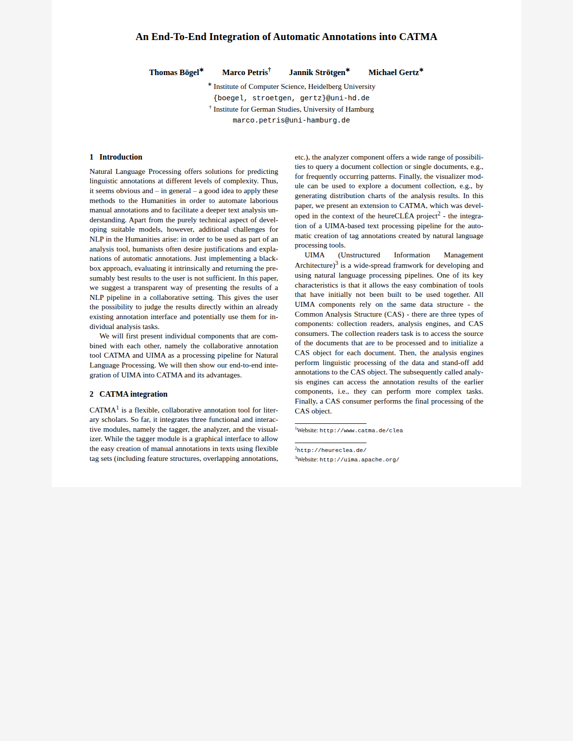An End-To-End Integration of Automatic Annotations into CATMA
Thomas Bögel∗ Marco Petris† Jannik Strötgen∗ Michael Gertz∗
∗ Institute of Computer Science, Heidelberg University
{boegel, stroetgen, gertz}@uni-hd.de
† Institute for German Studies, University of Hamburg
marco.petris@uni-hamburg.de
1 Introduction
Natural Language Processing offers solutions for predicting linguistic annotations at different levels of complexity. Thus, it seems obvious and – in general – a good idea to apply these methods to the Humanities in order to automate laborious manual annotations and to facilitate a deeper text analysis understanding. Apart from the purely technical aspect of developing suitable models, however, additional challenges for NLP in the Humanities arise: in order to be used as part of an analysis tool, humanists often desire justifications and explanations of automatic annotations. Just implementing a black-box approach, evaluating it intrinsically and returning the presumably best results to the user is not sufficient. In this paper, we suggest a transparent way of presenting the results of a NLP pipeline in a collaborative setting. This gives the user the possibility to judge the results directly within an already existing annotation interface and potentially use them for individual analysis tasks.
We will first present individual components that are combined with each other, namely the collaborative annotation tool CATMA and UIMA as a processing pipeline for Natural Language Processing. We will then show our end-to-end integration of UIMA into CATMA and its advantages.
2 CATMA integration
CATMA1 is a flexible, collaborative annotation tool for literary scholars. So far, it integrates three functional and interactive modules, namely the tagger, the analyzer, and the visualizer. While the tagger module is a graphical interface to allow the easy creation of manual annotations in texts using flexible tag sets (including feature structures, overlapping annotations, etc.), the analyzer component offers a wide range of possibilities to query a document collection or single documents, e.g., for frequently occurring patterns. Finally, the visualizer module can be used to explore a document collection, e.g., by generating distribution charts of the analysis results. In this paper, we present an extension to CATMA, which was developed in the context of the heureCLÉA project2 - the integration of a UIMA-based text processing pipeline for the automatic creation of tag annotations created by natural language processing tools.
UIMA (Unstructured Information Management Architecture)3 is a wide-spread framwork for developing and using natural language processing pipelines. One of its key characteristics is that it allows the easy combination of tools that have initially not been built to be used together. All UIMA components rely on the same data structure - the Common Analysis Structure (CAS) - there are three types of components: collection readers, analysis engines, and CAS consumers. The collection readers task is to access the source of the documents that are to be processed and to initialize a CAS object for each document. Then, the analysis engines perform linguistic processing of the data and stand-off add annotations to the CAS object. The subsequently called analysis engines can access the annotation results of the earlier components, i.e., they can perform more complex tasks. Finally, a CAS consumer performs the final processing of the CAS object.
1Website: http://www.catma.de/clea
2http://heureclea.de/
3Website: http://uima.apache.org/